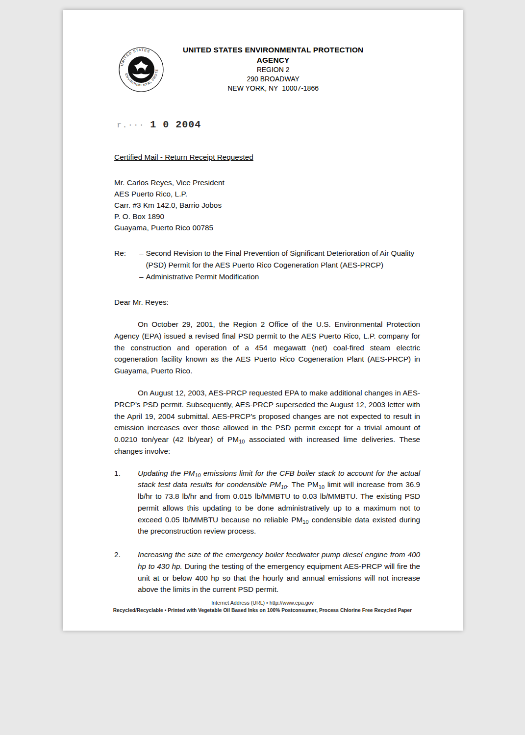UNITED STATES ENVIRONMENTAL PROTECTION AGENCY
UNITED STATES ENVIRONMENTAL PROTECTION AGENCY
REGION 2
290 BROADWAY
NEW YORK, NY 10007-1866
r.∙∙∙ 1 0 2004
Certified Mail - Return Receipt Requested
Mr. Carlos Reyes, Vice President
AES Puerto Rico, L.P.
Carr. #3 Km 142.0, Barrio Jobos
P. O. Box 1890
Guayama, Puerto Rico 00785
Re:
Second Revision to the Final Prevention of Significant Deterioration of Air Quality
(PSD) Permit for the AES Puerto Rico Cogeneration Plant (AES-PRCP)
Administrative Permit Modification
Dear Mr. Reyes:
On October 29, 2001, the Region 2 Office of the U.S. Environmental Protection Agency (EPA) issued a revised final PSD permit to the AES Puerto Rico, L.P. company for the construction and operation of a 454 megawatt (net) coal-fired steam electric cogeneration facility known as the AES Puerto Rico Cogeneration Plant (AES-PRCP) in Guayama, Puerto Rico.
On August 12, 2003, AES-PRCP requested EPA to make additional changes in AES-PRCP’s PSD permit. Subsequently, AES-PRCP superseded the August 12, 2003 letter with the April 19, 2004 submittal. AES-PRCP’s proposed changes are not expected to result in emission increases over those allowed in the PSD permit except for a trivial amount of 0.0210 ton/year (42 lb/year) of PM10 associated with increased lime deliveries. These changes involve:
Updating the PM10 emissions limit for the CFB boiler stack to account for the actual stack test data results for condensible PM10. The PM10 limit will increase from 36.9 lb/hr to 73.8 lb/hr and from 0.015 lb/MMBTU to 0.03 lb/MMBTU. The existing PSD permit allows this updating to be done administratively up to a maximum not to exceed 0.05 lb/MMBTU because no reliable PM10 condensible data existed during the preconstruction review process.
Increasing the size of the emergency boiler feedwater pump diesel engine from 400 hp to 430 hp. During the testing of the emergency equipment AES-PRCP will fire the unit at or below 400 hp so that the hourly and annual emissions will not increase above the limits in the current PSD permit.
Internet Address (URL) • http://www.epa.gov
Recycled/Recyclable • Printed with Vegetable Oil Based Inks on 100% Postconsumer, Process Chlorine Free Recycled Paper